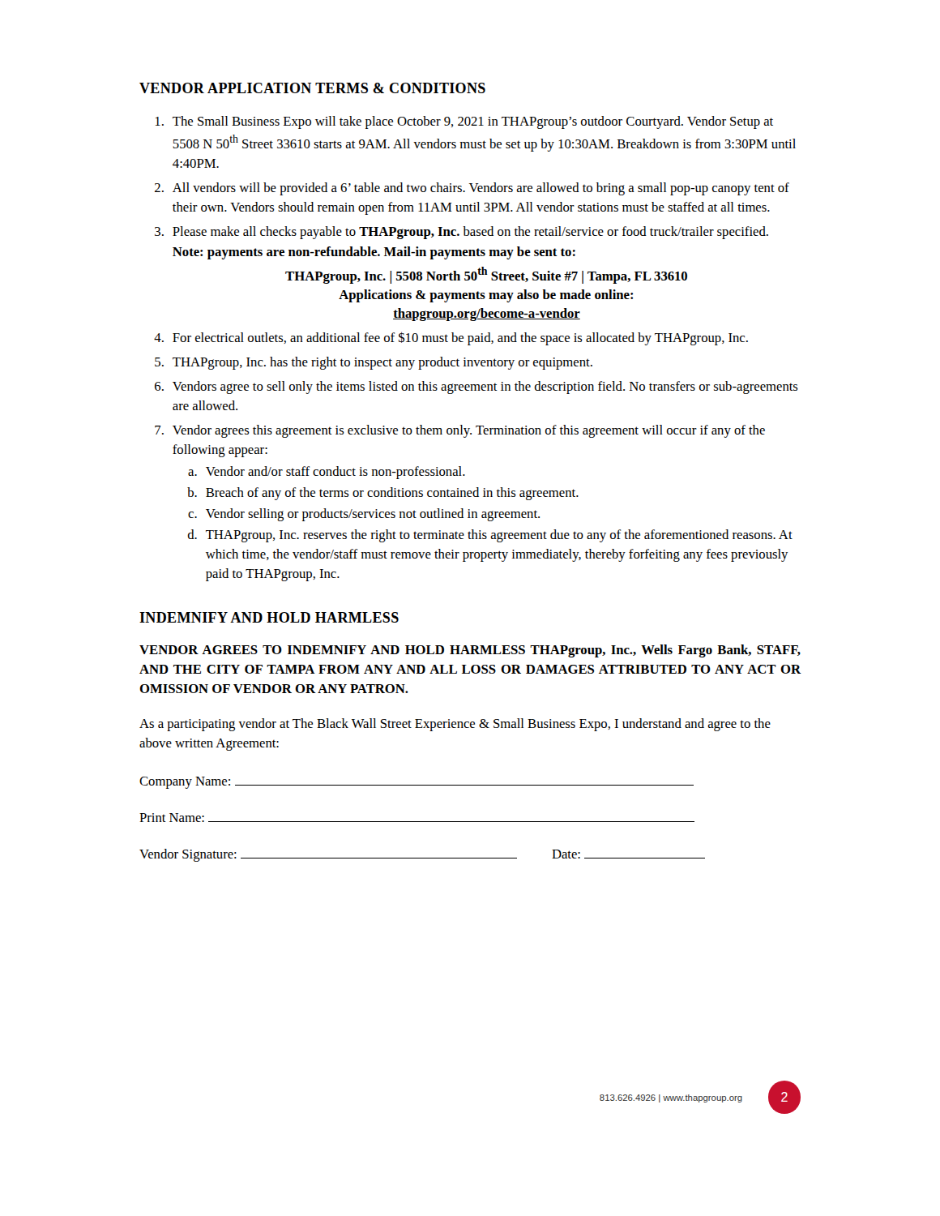VENDOR APPLICATION TERMS & CONDITIONS
The Small Business Expo will take place October 9, 2021 in THAPgroup’s outdoor Courtyard. Vendor Setup at 5508 N 50th Street 33610 starts at 9AM. All vendors must be set up by 10:30AM. Breakdown is from 3:30PM until 4:40PM.
All vendors will be provided a 6’ table and two chairs. Vendors are allowed to bring a small pop-up canopy tent of their own. Vendors should remain open from 11AM until 3PM. All vendor stations must be staffed at all times.
Please make all checks payable to THAPgroup, Inc. based on the retail/service or food truck/trailer specified. Note: payments are non-refundable. Mail-in payments may be sent to:
THAPgroup, Inc. | 5508 North 50th Street, Suite #7 | Tampa, FL 33610
Applications & payments may also be made online:
thapgroup.org/become-a-vendor
For electrical outlets, an additional fee of $10 must be paid, and the space is allocated by THAPgroup, Inc.
THAPgroup, Inc. has the right to inspect any product inventory or equipment.
Vendors agree to sell only the items listed on this agreement in the description field. No transfers or sub-agreements are allowed.
Vendor agrees this agreement is exclusive to them only. Termination of this agreement will occur if any of the following appear:
Vendor and/or staff conduct is non-professional.
Breach of any of the terms or conditions contained in this agreement.
Vendor selling or products/services not outlined in agreement.
THAPgroup, Inc. reserves the right to terminate this agreement due to any of the aforementioned reasons. At which time, the vendor/staff must remove their property immediately, thereby forfeiting any fees previously paid to THAPgroup, Inc.
INDEMNIFY AND HOLD HARMLESS
VENDOR AGREES TO INDEMNIFY AND HOLD HARMLESS THAPgroup, Inc., Wells Fargo Bank, STAFF, AND THE CITY OF TAMPA FROM ANY AND ALL LOSS OR DAMAGES ATTRIBUTED TO ANY ACT OR OMISSION OF VENDOR OR ANY PATRON.
As a participating vendor at The Black Wall Street Experience & Small Business Expo, I understand and agree to the above written Agreement:
Company Name:
Print Name:
Vendor Signature: Date:
813.626.4926 | www.thapgroup.org
2